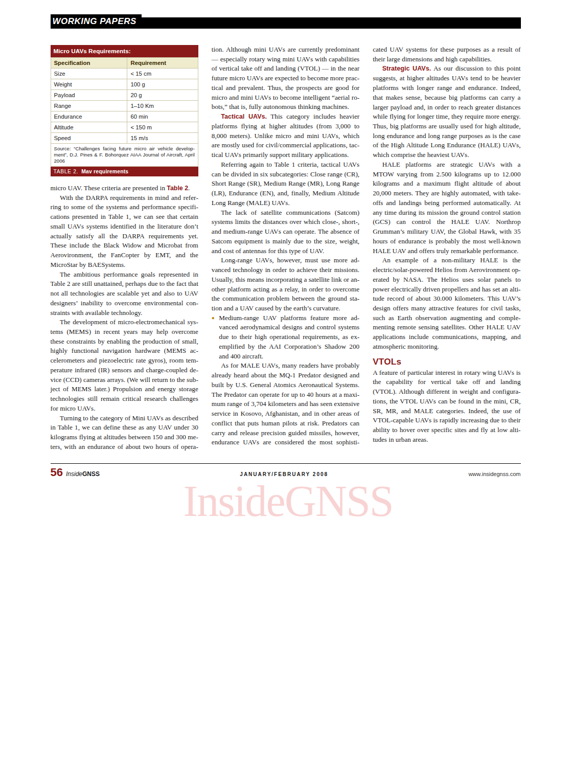WORKING PAPERS
InsideGNSS
Micro UAVs Requirements:
| Specification | Requirement |
| --- | --- |
| Size | < 15 cm |
| Weight | 100 g |
| Payload | 20 g |
| Range | 1–10 Km |
| Endurance | 60 min |
| Altitude | < 150 m |
| Speed | 15 m/s |
Source: “Challenges facing future micro air vehicle development”, D.J. Pines & F. Bohorquez AIAA Journal of Aircraft, April 2006
TABLE 2. Mav requirements
micro UAV. These criteria are presented in Table 2.
With the DARPA requirements in mind and referring to some of the systems and performance specifications presented in Table 1, we can see that certain small UAVs systems identified in the literature don’t actually satisfy all the DARPA requirements yet. These include the Black Widow and Microbat from Aerovironment, the FanCopter by EMT, and the MicroStar by BAESystems.
The ambitious performance goals represented in Table 2 are still unattained, perhaps due to the fact that not all technologies are scalable yet and also to UAV designers’ inability to overcome environmental constraints with available technology.
The development of micro-electromechanical systems (MEMS) in recent years may help overcome these constraints by enabling the production of small, highly functional navigation hardware (MEMS accelerometers and piezoelectric rate gyros), room temperature infrared (IR) sensors and charge-coupled device (CCD) cameras arrays. (We will return to the subject of MEMS later.) Propulsion and energy storage technologies still remain critical research challenges for micro UAVs.
Turning to the category of Mini UAVs as described in Table 1, we can define these as any UAV under 30 kilograms flying at altitudes between 150 and 300 meters, with an endurance of about two hours of operation. Although mini UAVs are currently predominant — especially rotary wing mini UAVs with capabilities of vertical take off and landing (VTOL) — in the near future micro UAVs are expected to become more practical and prevalent. Thus, the prospects are good for micro and mini UAVs to become intelligent “aerial robots,” that is, fully autonomous thinking machines.
Tactical UAVs. This category includes heavier platforms flying at higher altitudes (from 3,000 to 8,000 meters). Unlike micro and mini UAVs, which are mostly used for civil/commercial applications, tactical UAVs primarily support military applications.
Referring again to Table 1 criteria, tactical UAVs can be divided in six subcategories: Close range (CR), Short Range (SR), Medium Range (MR), Long Range (LR), Endurance (EN), and, finally, Medium Altitude Long Range (MALE) UAVs.
The lack of satellite communications (Satcom) systems limits the distances over which close-, short-, and medium-range UAVs can operate. The absence of Satcom equipment is mainly due to the size, weight, and cost of antennas for this type of UAV.
Long-range UAVs, however, must use more advanced technology in order to achieve their missions. Usually, this means incorporating a satellite link or another platform acting as a relay, in order to overcome the communication problem between the ground station and a UAV caused by the earth’s curvature.
Medium-range UAV platforms feature more advanced aerodynamical designs and control systems due to their high operational requirements, as exemplified by the AAI Corporation’s Shadow 200 and 400 aircraft.
As for MALE UAVs, many readers have probably already heard about the MQ-1 Predator designed and built by U.S. General Atomics Aeronautical Systems. The Predator can operate for up to 40 hours at a maximum range of 3,704 kilometers and has seen extensive service in Kosovo, Afghanistan, and in other areas of conflict that puts human pilots at risk. Predators can carry and release precision guided missiles, however, endurance UAVs are considered the most sophisticated UAV systems for these purposes as a result of their large dimensions and high capabilities.
Strategic UAVs. As our discussion to this point suggests, at higher altitudes UAVs tend to be heavier platforms with longer range and endurance. Indeed, that makes sense, because big platforms can carry a larger payload and, in order to reach greater distances while flying for longer time, they require more energy. Thus, big platforms are usually used for high altitude, long endurance and long range purposes as is the case of the High Altitude Long Endurance (HALE) UAVs, which comprise the heaviest UAVs.
HALE platforms are strategic UAVs with a MTOW varying from 2.500 kilograms up to 12.000 kilograms and a maximum flight altitude of about 20,000 meters. They are highly automated, with takeoffs and landings being performed automatically. At any time during its mission the ground control station (GCS) can control the HALE UAV. Northrop Grumman’s military UAV, the Global Hawk, with 35 hours of endurance is probably the most well-known HALE UAV and offers truly remarkable performance.
An example of a non-military HALE is the electric/solar-powered Helios from Aerovironment operated by NASA. The Helios uses solar panels to power electrically driven propellers and has set an altitude record of about 30.000 kilometers. This UAV’s design offers many attractive features for civil tasks, such as Earth observation augmenting and complementing remote sensing satellites. Other HALE UAV applications include communications, mapping, and atmospheric monitoring.
VTOLs
A feature of particular interest in rotary wing UAVs is the capability for vertical take off and landing (VTOL). Although different in weight and configurations, the VTOL UAVs can be found in the mini, CR, SR, MR, and MALE categories. Indeed, the use of VTOL-capable UAVs is rapidly increasing due to their ability to hover over specific sites and fly at low altitudes in urban areas.
56 Inside GNSS
JANUARY/FEBRUARY 2008
www.insidegnss.com